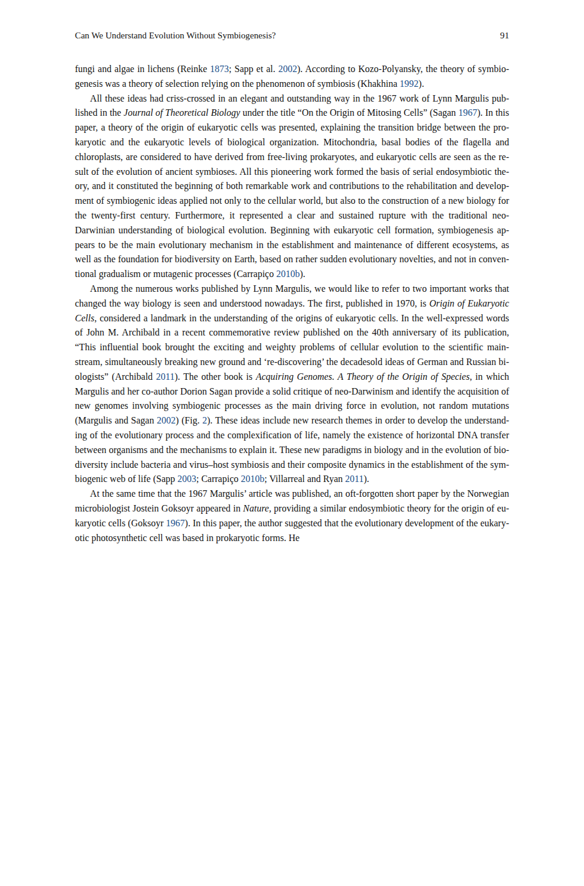Can We Understand Evolution Without Symbiogenesis? 91
fungi and algae in lichens (Reinke 1873; Sapp et al. 2002). According to Kozo-Polyansky, the theory of symbiogenesis was a theory of selection relying on the phenomenon of symbiosis (Khakhina 1992).
All these ideas had criss-crossed in an elegant and outstanding way in the 1967 work of Lynn Margulis published in the Journal of Theoretical Biology under the title “On the Origin of Mitosing Cells” (Sagan 1967). In this paper, a theory of the origin of eukaryotic cells was presented, explaining the transition bridge between the prokaryotic and the eukaryotic levels of biological organization. Mitochondria, basal bodies of the flagella and chloroplasts, are considered to have derived from free-living prokaryotes, and eukaryotic cells are seen as the result of the evolution of ancient symbioses. All this pioneering work formed the basis of serial endosymbiotic theory, and it constituted the beginning of both remarkable work and contributions to the rehabilitation and development of symbiogenic ideas applied not only to the cellular world, but also to the construction of a new biology for the twenty-first century. Furthermore, it represented a clear and sustained rupture with the traditional neo-Darwinian understanding of biological evolution. Beginning with eukaryotic cell formation, symbiogenesis appears to be the main evolutionary mechanism in the establishment and maintenance of different ecosystems, as well as the foundation for biodiversity on Earth, based on rather sudden evolutionary novelties, and not in conventional gradualism or mutagenic processes (Carrapiço 2010b).
Among the numerous works published by Lynn Margulis, we would like to refer to two important works that changed the way biology is seen and understood nowadays. The first, published in 1970, is Origin of Eukaryotic Cells, considered a landmark in the understanding of the origins of eukaryotic cells. In the well-expressed words of John M. Archibald in a recent commemorative review published on the 40th anniversary of its publication, “This influential book brought the exciting and weighty problems of cellular evolution to the scientific mainstream, simultaneously breaking new ground and ‘re-discovering’ the decadesold ideas of German and Russian biologists” (Archibald 2011). The other book is Acquiring Genomes. A Theory of the Origin of Species, in which Margulis and her co-author Dorion Sagan provide a solid critique of neo-Darwinism and identify the acquisition of new genomes involving symbiogenic processes as the main driving force in evolution, not random mutations (Margulis and Sagan 2002) (Fig. 2). These ideas include new research themes in order to develop the understanding of the evolutionary process and the complexification of life, namely the existence of horizontal DNA transfer between organisms and the mechanisms to explain it. These new paradigms in biology and in the evolution of biodiversity include bacteria and virus–host symbiosis and their composite dynamics in the establishment of the symbiogenic web of life (Sapp 2003; Carrapiço 2010b; Villarreal and Ryan 2011).
At the same time that the 1967 Margulis’ article was published, an oft-forgotten short paper by the Norwegian microbiologist Jostein Goksoyr appeared in Nature, providing a similar endosymbiotic theory for the origin of eukaryotic cells (Goksoyr 1967). In this paper, the author suggested that the evolutionary development of the eukaryotic photosynthetic cell was based in prokaryotic forms. He